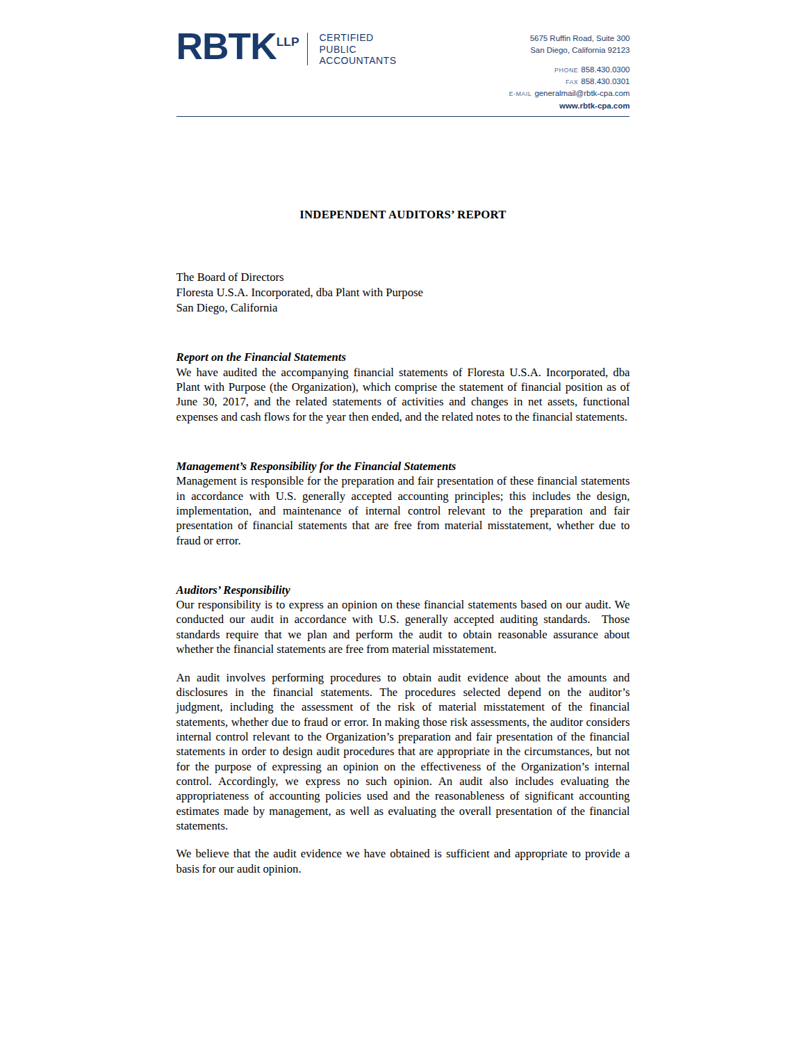RBTKLLP
CERTIFIED
PUBLIC
ACCOUNTANTS
5675 Ruffin Road, Suite 300
San Diego, California 92123
PHONE858.430.0300
FAX858.430.0301
E-MAILgeneralmail@rbtk-cpa.com
www.rbtk-cpa.com
INDEPENDENT AUDITORS’ REPORT
The Board of Directors
Floresta U.S.A. Incorporated, dba Plant with Purpose
San Diego, California
Report on the Financial Statements
We have audited the accompanying financial statements of Floresta U.S.A. Incorporated, dba Plant with Purpose (the Organization), which comprise the statement of financial position as of June 30, 2017, and the related statements of activities and changes in net assets, functional expenses and cash flows for the year then ended, and the related notes to the financial statements.
Management’s Responsibility for the Financial Statements
Management is responsible for the preparation and fair presentation of these financial statements in accordance with U.S. generally accepted accounting principles; this includes the design, implementation, and maintenance of internal control relevant to the preparation and fair presentation of financial statements that are free from material misstatement, whether due to fraud or error.
Auditors’ Responsibility
Our responsibility is to express an opinion on these financial statements based on our audit. We conducted our audit in accordance with U.S. generally accepted auditing standards. Those standards require that we plan and perform the audit to obtain reasonable assurance about whether the financial statements are free from material misstatement.
An audit involves performing procedures to obtain audit evidence about the amounts and disclosures in the financial statements. The procedures selected depend on the auditor’s judgment, including the assessment of the risk of material misstatement of the financial statements, whether due to fraud or error. In making those risk assessments, the auditor considers internal control relevant to the Organization’s preparation and fair presentation of the financial statements in order to design audit procedures that are appropriate in the circumstances, but not for the purpose of expressing an opinion on the effectiveness of the Organization’s internal control. Accordingly, we express no such opinion. An audit also includes evaluating the appropriateness of accounting policies used and the reasonableness of significant accounting estimates made by management, as well as evaluating the overall presentation of the financial statements.
We believe that the audit evidence we have obtained is sufficient and appropriate to provide a basis for our audit opinion.